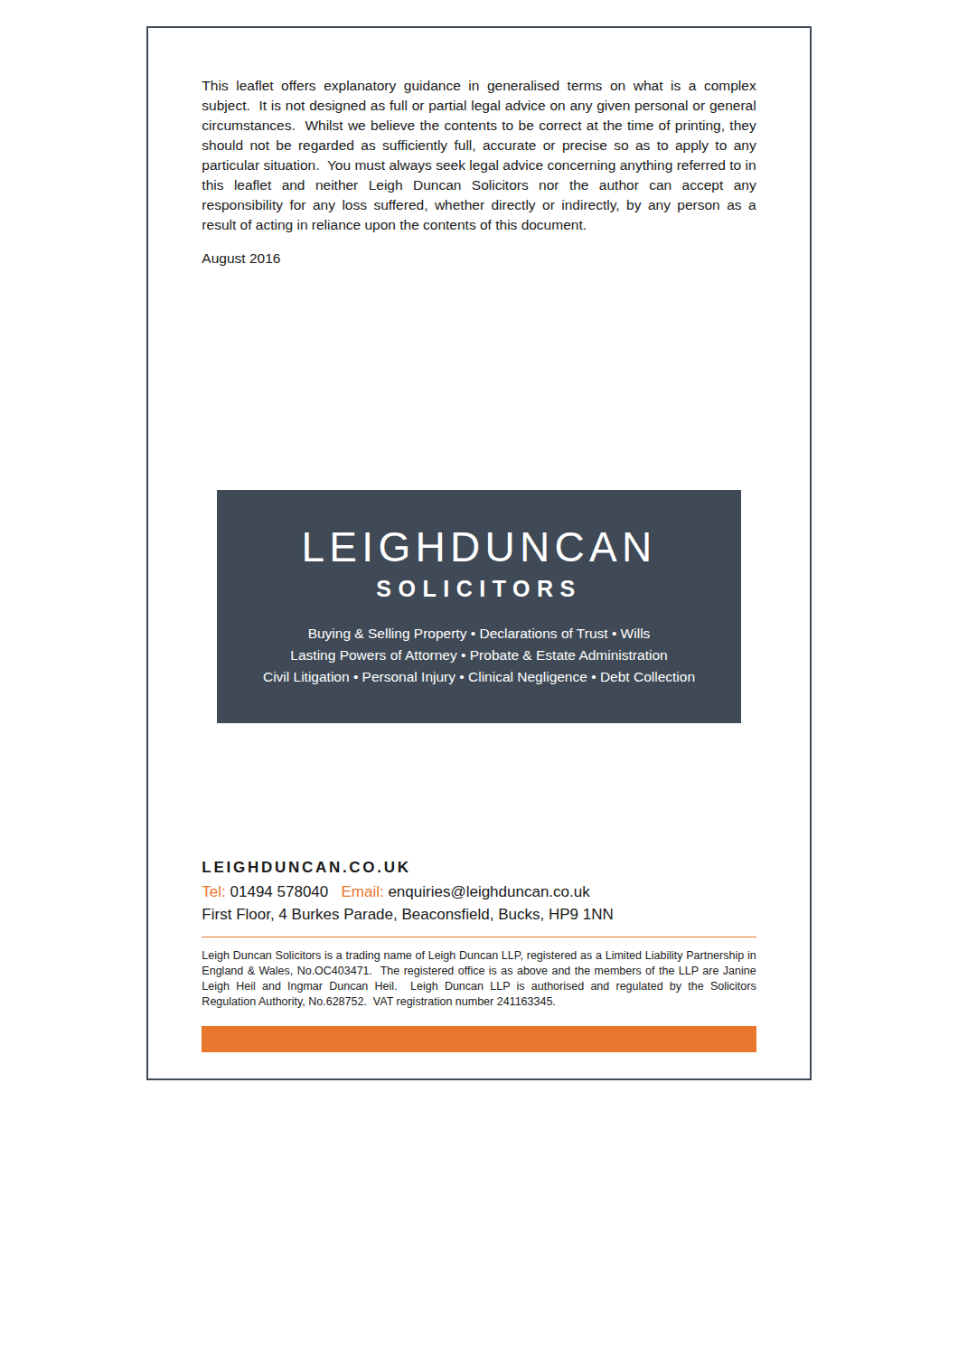This leaflet offers explanatory guidance in generalised terms on what is a complex subject. It is not designed as full or partial legal advice on any given personal or general circumstances. Whilst we believe the contents to be correct at the time of printing, they should not be regarded as sufficiently full, accurate or precise so as to apply to any particular situation. You must always seek legal advice concerning anything referred to in this leaflet and neither Leigh Duncan Solicitors nor the author can accept any responsibility for any loss suffered, whether directly or indirectly, by any person as a result of acting in reliance upon the contents of this document.
August 2016
LEIGHDUNCAN
SOLICITORS
Buying & Selling Property • Declarations of Trust • Wills
Lasting Powers of Attorney • Probate & Estate Administration
Civil Litigation • Personal Injury • Clinical Negligence • Debt Collection
LEIGHDUNCAN.CO.UK
Tel: 01494 578040 Email: enquiries@leighduncan.co.uk
First Floor, 4 Burkes Parade, Beaconsfield, Bucks, HP9 1NN
Leigh Duncan Solicitors is a trading name of Leigh Duncan LLP, registered as a Limited Liability Partnership in England & Wales, No.OC403471. The registered office is as above and the members of the LLP are Janine Leigh Heil and Ingmar Duncan Heil. Leigh Duncan LLP is authorised and regulated by the Solicitors Regulation Authority, No.628752. VAT registration number 241163345.